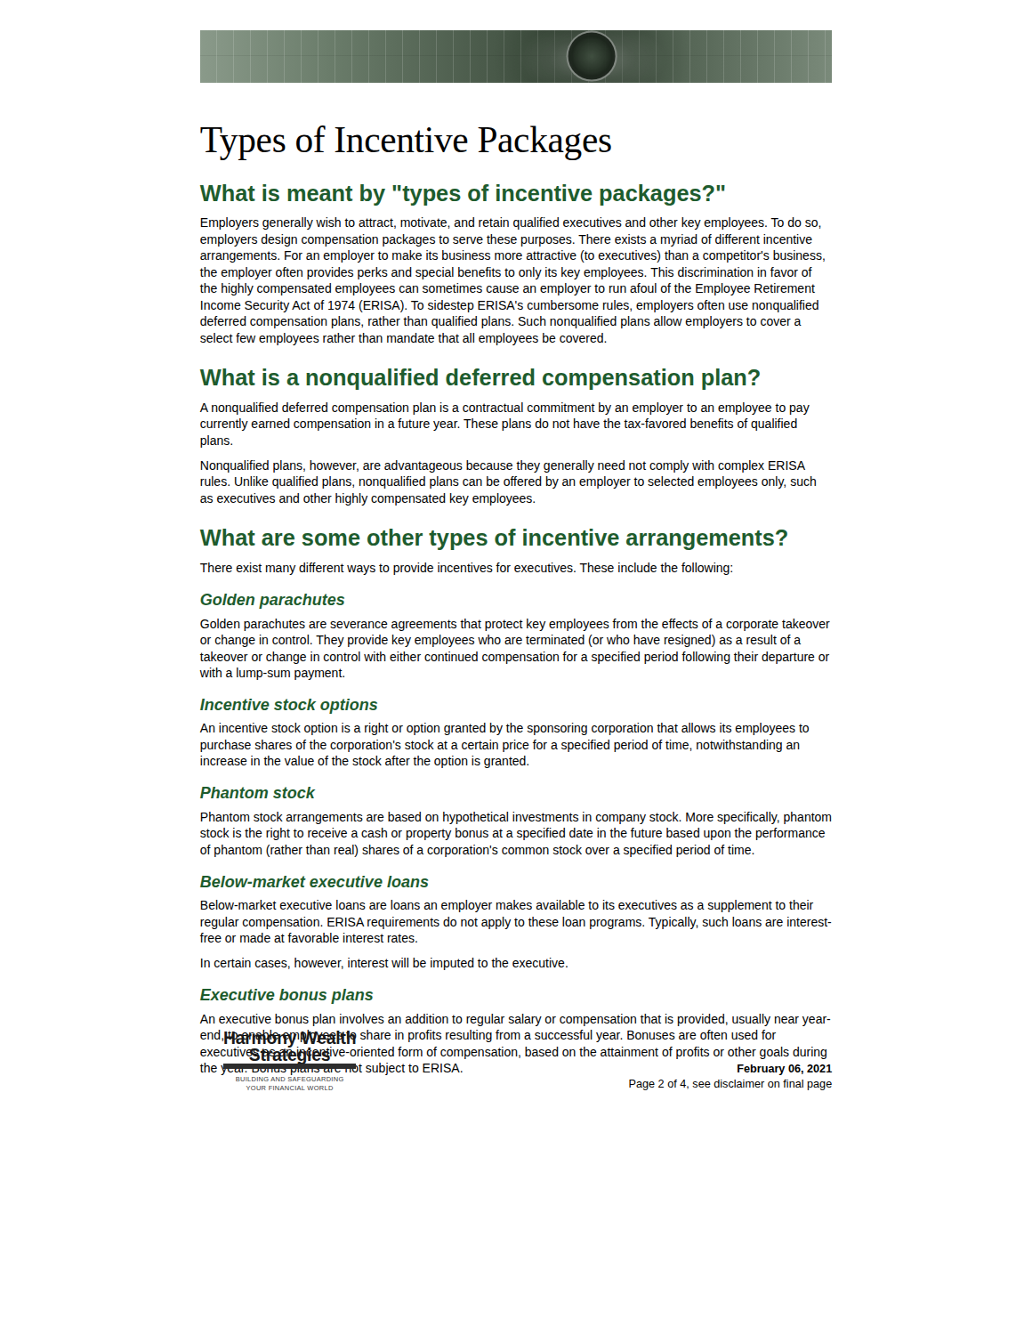Types of Incentive Packages
What is meant by "types of incentive packages?"
Employers generally wish to attract, motivate, and retain qualified executives and other key employees. To do so, employers design compensation packages to serve these purposes. There exists a myriad of different incentive arrangements. For an employer to make its business more attractive (to executives) than a competitor's business, the employer often provides perks and special benefits to only its key employees. This discrimination in favor of the highly compensated employees can sometimes cause an employer to run afoul of the Employee Retirement Income Security Act of 1974 (ERISA). To sidestep ERISA's cumbersome rules, employers often use nonqualified deferred compensation plans, rather than qualified plans. Such nonqualified plans allow employers to cover a select few employees rather than mandate that all employees be covered.
What is a nonqualified deferred compensation plan?
A nonqualified deferred compensation plan is a contractual commitment by an employer to an employee to pay currently earned compensation in a future year. These plans do not have the tax-favored benefits of qualified plans.
Nonqualified plans, however, are advantageous because they generally need not comply with complex ERISA rules. Unlike qualified plans, nonqualified plans can be offered by an employer to selected employees only, such as executives and other highly compensated key employees.
What are some other types of incentive arrangements?
There exist many different ways to provide incentives for executives. These include the following:
Golden parachutes
Golden parachutes are severance agreements that protect key employees from the effects of a corporate takeover or change in control. They provide key employees who are terminated (or who have resigned) as a result of a takeover or change in control with either continued compensation for a specified period following their departure or with a lump-sum payment.
Incentive stock options
An incentive stock option is a right or option granted by the sponsoring corporation that allows its employees to purchase shares of the corporation's stock at a certain price for a specified period of time, notwithstanding an increase in the value of the stock after the option is granted.
Phantom stock
Phantom stock arrangements are based on hypothetical investments in company stock. More specifically, phantom stock is the right to receive a cash or property bonus at a specified date in the future based upon the performance of phantom (rather than real) shares of a corporation's common stock over a specified period of time.
Below-market executive loans
Below-market executive loans are loans an employer makes available to its executives as a supplement to their regular compensation. ERISA requirements do not apply to these loan programs. Typically, such loans are interest-free or made at favorable interest rates.
In certain cases, however, interest will be imputed to the executive.
Executive bonus plans
An executive bonus plan involves an addition to regular salary or compensation that is provided, usually near year-end, to enable employees to share in profits resulting from a successful year. Bonuses are often used for executives as an incentive-oriented form of compensation, based on the attainment of profits or other goals during the year. Bonus plans are not subject to ERISA.
Harmony Wealth
Strategies
BUILDING AND SAFEGUARDING
YOUR FINANCIAL WORLD
February 06, 2021
Page 2 of 4, see disclaimer on final page